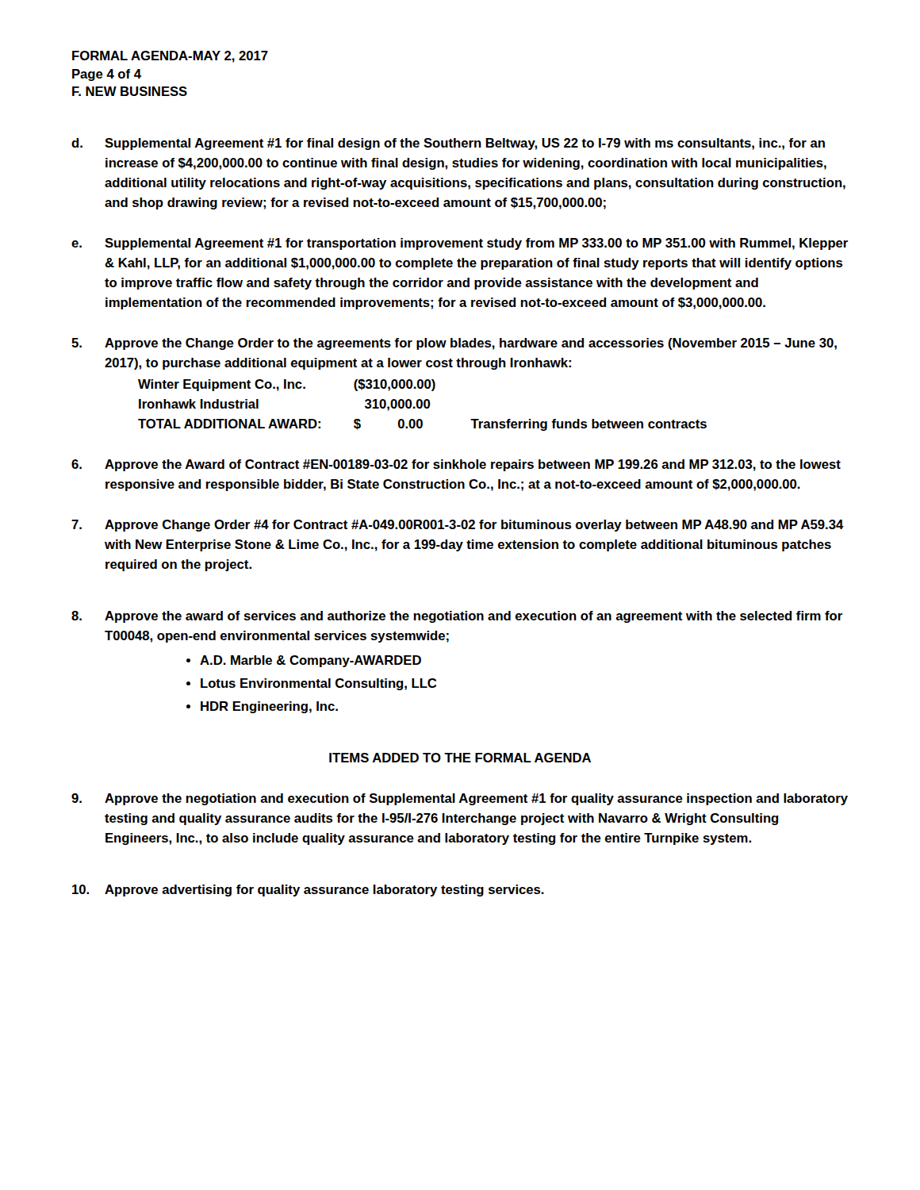FORMAL AGENDA-MAY 2, 2017 Page 4 of 4 F. NEW BUSINESS
d. Supplemental Agreement #1 for final design of the Southern Beltway, US 22 to I-79 with ms consultants, inc., for an increase of $4,200,000.00 to continue with final design, studies for widening, coordination with local municipalities, additional utility relocations and right-of-way acquisitions, specifications and plans, consultation during construction, and shop drawing review; for a revised not-to-exceed amount of $15,700,000.00;
e. Supplemental Agreement #1 for transportation improvement study from MP 333.00 to MP 351.00 with Rummel, Klepper & Kahl, LLP, for an additional $1,000,000.00 to complete the preparation of final study reports that will identify options to improve traffic flow and safety through the corridor and provide assistance with the development and implementation of the recommended improvements; for a revised not-to-exceed amount of $3,000,000.00.
5. Approve the Change Order to the agreements for plow blades, hardware and accessories (November 2015 – June 30, 2017), to purchase additional equipment at a lower cost through Ironhawk:
| Winter Equipment Co., Inc. | ($310,000.00) | |
| Ironhawk Industrial | 310,000.00 | |
| TOTAL ADDITIONAL AWARD: | $ 0.00 | Transferring funds between contracts |
6. Approve the Award of Contract #EN-00189-03-02 for sinkhole repairs between MP 199.26 and MP 312.03, to the lowest responsive and responsible bidder, Bi State Construction Co., Inc.; at a not-to-exceed amount of $2,000,000.00.
7. Approve Change Order #4 for Contract #A-049.00R001-3-02 for bituminous overlay between MP A48.90 and MP A59.34 with New Enterprise Stone & Lime Co., Inc., for a 199-day time extension to complete additional bituminous patches required on the project.
8. Approve the award of services and authorize the negotiation and execution of an agreement with the selected firm for T00048, open-end environmental services systemwide;
A.D. Marble & Company-AWARDED
Lotus Environmental Consulting, LLC
HDR Engineering, Inc.
ITEMS ADDED TO THE FORMAL AGENDA
9. Approve the negotiation and execution of Supplemental Agreement #1 for quality assurance inspection and laboratory testing and quality assurance audits for the I-95/I-276 Interchange project with Navarro & Wright Consulting Engineers, Inc., to also include quality assurance and laboratory testing for the entire Turnpike system.
10. Approve advertising for quality assurance laboratory testing services.